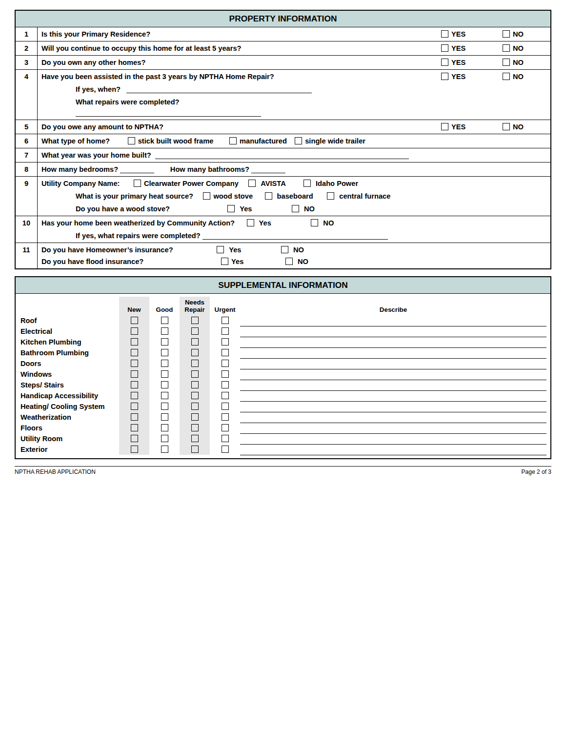| PROPERTY INFORMATION |
| 1 | Is this your Primary Residence? | YES | NO |
| 2 | Will you continue to occupy this home for at least 5 years? | YES | NO |
| 3 | Do you own any other homes? | YES | NO |
| 4 | Have you been assisted in the past 3 years by NPTHA Home Repair? If yes, when? What repairs were completed? | YES | NO |
| 5 | Do you owe any amount to NPTHA? | YES | NO |
| 6 | What type of home? stick built wood frame manufactured single wide trailer |
| 7 | What year was your home built? |
| 8 | How many bedrooms? How many bathrooms? |
| 9 | Utility Company Name: Clearwater Power Company AVISTA Idaho Power What is your primary heat source? wood stove baseboard central furnace Do you have a wood stove? Yes NO |
| 10 | Has your home been weatherized by Community Action? Yes NO If yes, what repairs were completed? |
| 11 | Do you have Homeowner’s insurance? Yes NO Do you have flood insurance? Yes NO |
| SUPPLEMENTAL INFORMATION |
| / / New / Good / Needs Repair / Urgent / Describe / / --- / --- / --- / --- / --- / --- / / Roof / / / / / / / Electrical / / / / / / / Kitchen Plumbing / / / / / / / Bathroom Plumbing / / / / / / / Doors / / / / / / / Windows / / / / / / / Steps/ Stairs / / / / / / / Handicap Accessibility / / / / / / / Heating/ Cooling System / / / / / / / Weatherization / / / / / / / Floors / / / / / / / Utility Room / / / / / / / Exterior / / / / / / |
NPTHA REHAB APPLICATION Page 2 of 3